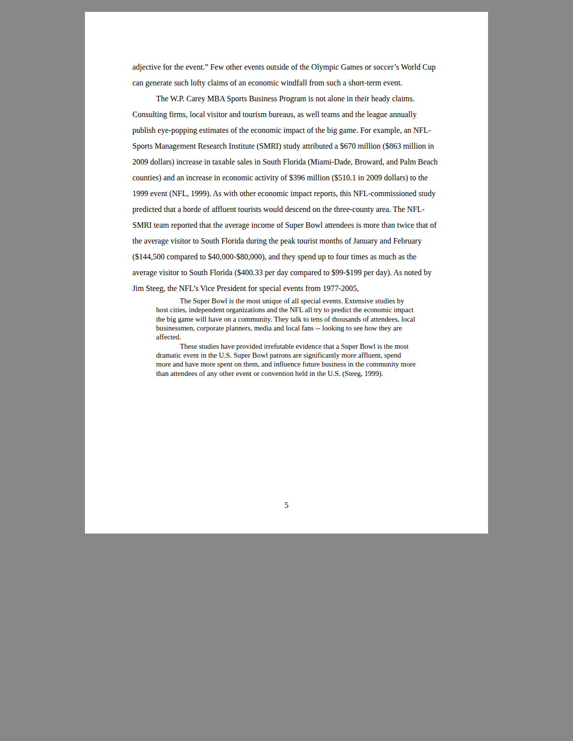adjective for the event.” Few other events outside of the Olympic Games or soccer’s World Cup can generate such lofty claims of an economic windfall from such a short-term event.
The W.P. Carey MBA Sports Business Program is not alone in their heady claims. Consulting firms, local visitor and tourism bureaus, as well teams and the league annually publish eye-popping estimates of the economic impact of the big game. For example, an NFL-Sports Management Research Institute (SMRI) study attributed a $670 million ($863 million in 2009 dollars) increase in taxable sales in South Florida (Miami-Dade, Broward, and Palm Beach counties) and an increase in economic activity of $396 million ($510.1 in 2009 dollars) to the 1999 event (NFL, 1999). As with other economic impact reports, this NFL-commissioned study predicted that a horde of affluent tourists would descend on the three-county area. The NFL-SMRI team reported that the average income of Super Bowl attendees is more than twice that of the average visitor to South Florida during the peak tourist months of January and February ($144,500 compared to $40,000-$80,000), and they spend up to four times as much as the average visitor to South Florida ($400.33 per day compared to $99-$199 per day). As noted by Jim Steeg, the NFL’s Vice President for special events from 1977-2005,
The Super Bowl is the most unique of all special events. Extensive studies by host cities, independent organizations and the NFL all try to predict the economic impact the big game will have on a community. They talk to tens of thousands of attendees, local businessmen, corporate planners, media and local fans -- looking to see how they are affected.
These studies have provided irrefutable evidence that a Super Bowl is the most dramatic event in the U.S. Super Bowl patrons are significantly more affluent, spend more and have more spent on them, and influence future business in the community more than attendees of any other event or convention held in the U.S. (Steeg, 1999).
5